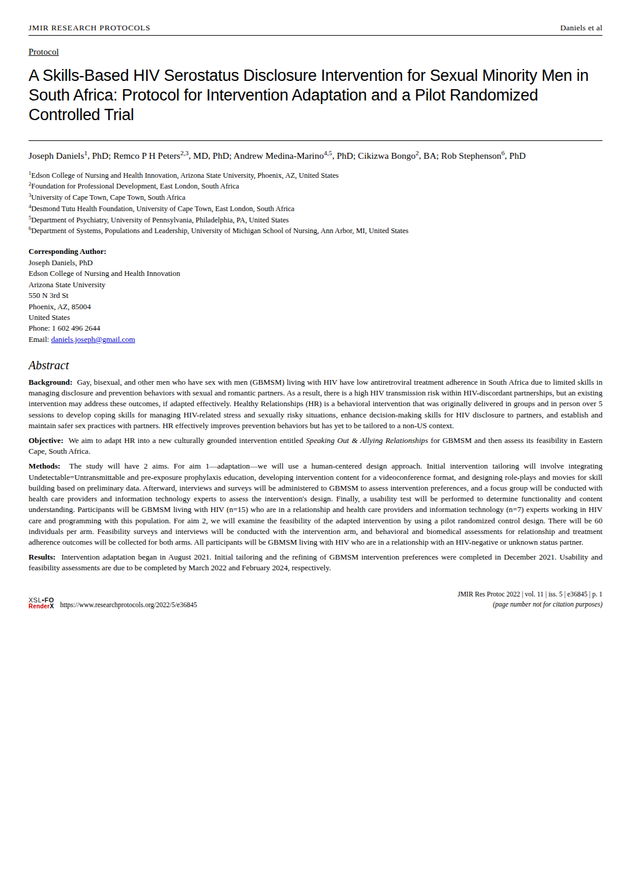JMIR Research Protocols Daniels et al
Protocol
A Skills-Based HIV Serostatus Disclosure Intervention for Sexual Minority Men in South Africa: Protocol for Intervention Adaptation and a Pilot Randomized Controlled Trial
Joseph Daniels1, PhD; Remco P H Peters2,3, MD, PhD; Andrew Medina-Marino4,5, PhD; Cikizwa Bongo2, BA; Rob Stephenson6, PhD
1Edson College of Nursing and Health Innovation, Arizona State University, Phoenix, AZ, United States
2Foundation for Professional Development, East London, South Africa
3University of Cape Town, Cape Town, South Africa
4Desmond Tutu Health Foundation, University of Cape Town, East London, South Africa
5Department of Psychiatry, University of Pennsylvania, Philadelphia, PA, United States
6Department of Systems, Populations and Leadership, University of Michigan School of Nursing, Ann Arbor, MI, United States
Corresponding Author:
Joseph Daniels, PhD
Edson College of Nursing and Health Innovation
Arizona State University
550 N 3rd St
Phoenix, AZ, 85004
United States
Phone: 1 602 496 2644
Email: daniels.joseph@gmail.com
Abstract
Background: Gay, bisexual, and other men who have sex with men (GBMSM) living with HIV have low antiretroviral treatment adherence in South Africa due to limited skills in managing disclosure and prevention behaviors with sexual and romantic partners. As a result, there is a high HIV transmission risk within HIV-discordant partnerships, but an existing intervention may address these outcomes, if adapted effectively. Healthy Relationships (HR) is a behavioral intervention that was originally delivered in groups and in person over 5 sessions to develop coping skills for managing HIV-related stress and sexually risky situations, enhance decision-making skills for HIV disclosure to partners, and establish and maintain safer sex practices with partners. HR effectively improves prevention behaviors but has yet to be tailored to a non-US context.
Objective: We aim to adapt HR into a new culturally grounded intervention entitled Speaking Out & Allying Relationships for GBMSM and then assess its feasibility in Eastern Cape, South Africa.
Methods: The study will have 2 aims. For aim 1—adaptation—we will use a human-centered design approach. Initial intervention tailoring will involve integrating Undetectable=Untransmittable and pre-exposure prophylaxis education, developing intervention content for a videoconference format, and designing role-plays and movies for skill building based on preliminary data. Afterward, interviews and surveys will be administered to GBMSM to assess intervention preferences, and a focus group will be conducted with health care providers and information technology experts to assess the intervention's design. Finally, a usability test will be performed to determine functionality and content understanding. Participants will be GBMSM living with HIV (n=15) who are in a relationship and health care providers and information technology (n=7) experts working in HIV care and programming with this population. For aim 2, we will examine the feasibility of the adapted intervention by using a pilot randomized control design. There will be 60 individuals per arm. Feasibility surveys and interviews will be conducted with the intervention arm, and behavioral and biomedical assessments for relationship and treatment adherence outcomes will be collected for both arms. All participants will be GBMSM living with HIV who are in a relationship with an HIV-negative or unknown status partner.
Results: Intervention adaptation began in August 2021. Initial tailoring and the refining of GBMSM intervention preferences were completed in December 2021. Usability and feasibility assessments are due to be completed by March 2022 and February 2024, respectively.
XSL•FO
Render X
https://www.researchprotocols.org/2022/5/e36845
JMIR Res Protoc 2022 | vol. 11 | iss. 5 | e36845 | p. 1
(page number not for citation purposes)